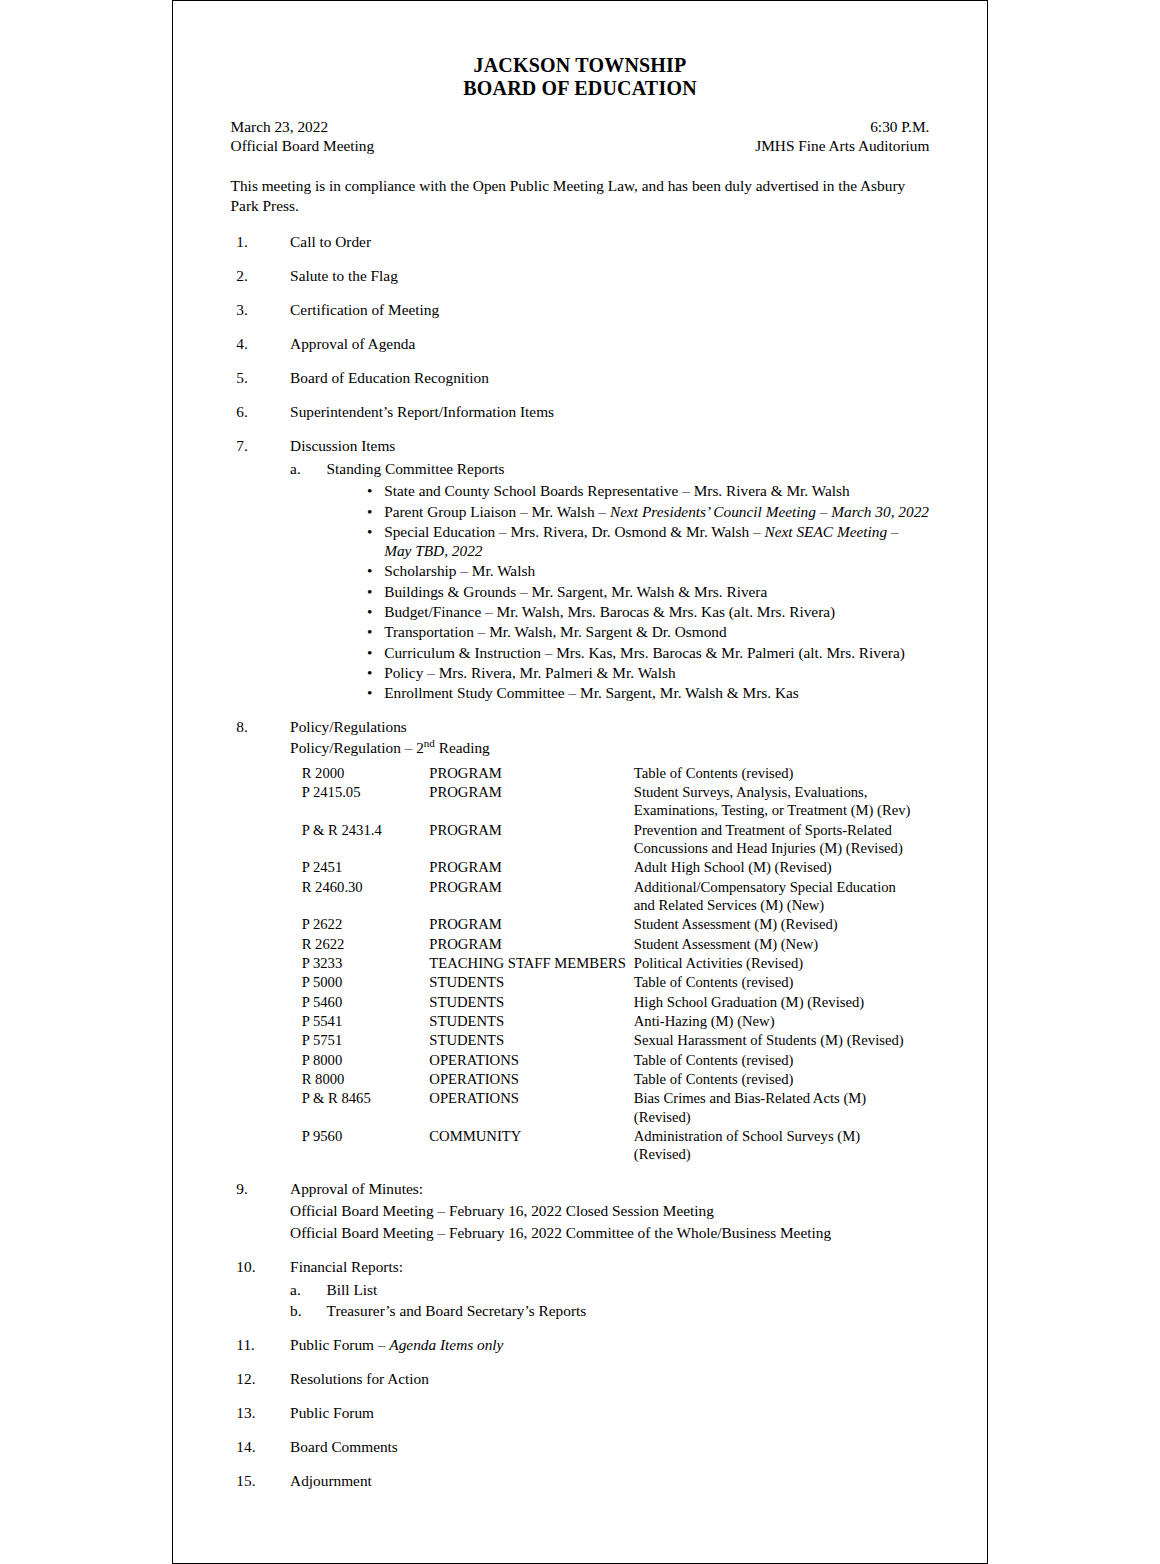JACKSON TOWNSHIP
BOARD OF EDUCATION
| March 23, 2022 | 6:30 P.M. |
| Official Board Meeting | JMHS Fine Arts Auditorium |
This meeting is in compliance with the Open Public Meeting Law, and has been duly advertised in the Asbury Park Press.
Call to Order
Salute to the Flag
Certification of Meeting
Approval of Agenda
Board of Education Recognition
Superintendent’s Report/Information Items
Discussion Items
Standing Committee Reports
State and County School Boards Representative – Mrs. Rivera & Mr. Walsh
Parent Group Liaison – Mr. Walsh – Next Presidents’ Council Meeting – March 30, 2022
Special Education – Mrs. Rivera, Dr. Osmond & Mr. Walsh – Next SEAC Meeting – May TBD, 2022
Scholarship – Mr. Walsh
Buildings & Grounds – Mr. Sargent, Mr. Walsh & Mrs. Rivera
Budget/Finance – Mr. Walsh, Mrs. Barocas & Mrs. Kas (alt. Mrs. Rivera)
Transportation – Mr. Walsh, Mr. Sargent & Dr. Osmond
Curriculum & Instruction – Mrs. Kas, Mrs. Barocas & Mr. Palmeri (alt. Mrs. Rivera)
Policy – Mrs. Rivera, Mr. Palmeri & Mr. Walsh
Enrollment Study Committee – Mr. Sargent, Mr. Walsh & Mrs. Kas
Policy/Regulations
Policy/Regulation – 2nd Reading
| R 2000 | PROGRAM | Table of Contents (revised) |
| P 2415.05 | PROGRAM | Student Surveys, Analysis, Evaluations, Examinations, Testing, or Treatment (M) (Rev) |
| P & R 2431.4 | PROGRAM | Prevention and Treatment of Sports-Related Concussions and Head Injuries (M) (Revised) |
| P 2451 | PROGRAM | Adult High School (M) (Revised) |
| R 2460.30 | PROGRAM | Additional/Compensatory Special Education and Related Services (M) (New) |
| P 2622 | PROGRAM | Student Assessment (M) (Revised) |
| R 2622 | PROGRAM | Student Assessment (M) (New) |
| P 3233 | TEACHING STAFF MEMBERS | Political Activities (Revised) |
| P 5000 | STUDENTS | Table of Contents (revised) |
| P 5460 | STUDENTS | High School Graduation (M) (Revised) |
| P 5541 | STUDENTS | Anti-Hazing (M) (New) |
| P 5751 | STUDENTS | Sexual Harassment of Students (M) (Revised) |
| P 8000 | OPERATIONS | Table of Contents (revised) |
| R 8000 | OPERATIONS | Table of Contents (revised) |
| P & R 8465 | OPERATIONS | Bias Crimes and Bias-Related Acts (M) (Revised) |
| P 9560 | COMMUNITY | Administration of School Surveys (M) (Revised) |
Approval of Minutes:
Official Board Meeting – February 16, 2022 Closed Session Meeting
Official Board Meeting – February 16, 2022 Committee of the Whole/Business Meeting
Financial Reports:
Bill List
Treasurer’s and Board Secretary’s Reports
Public Forum – Agenda Items only
Resolutions for Action
Public Forum
Board Comments
Adjournment